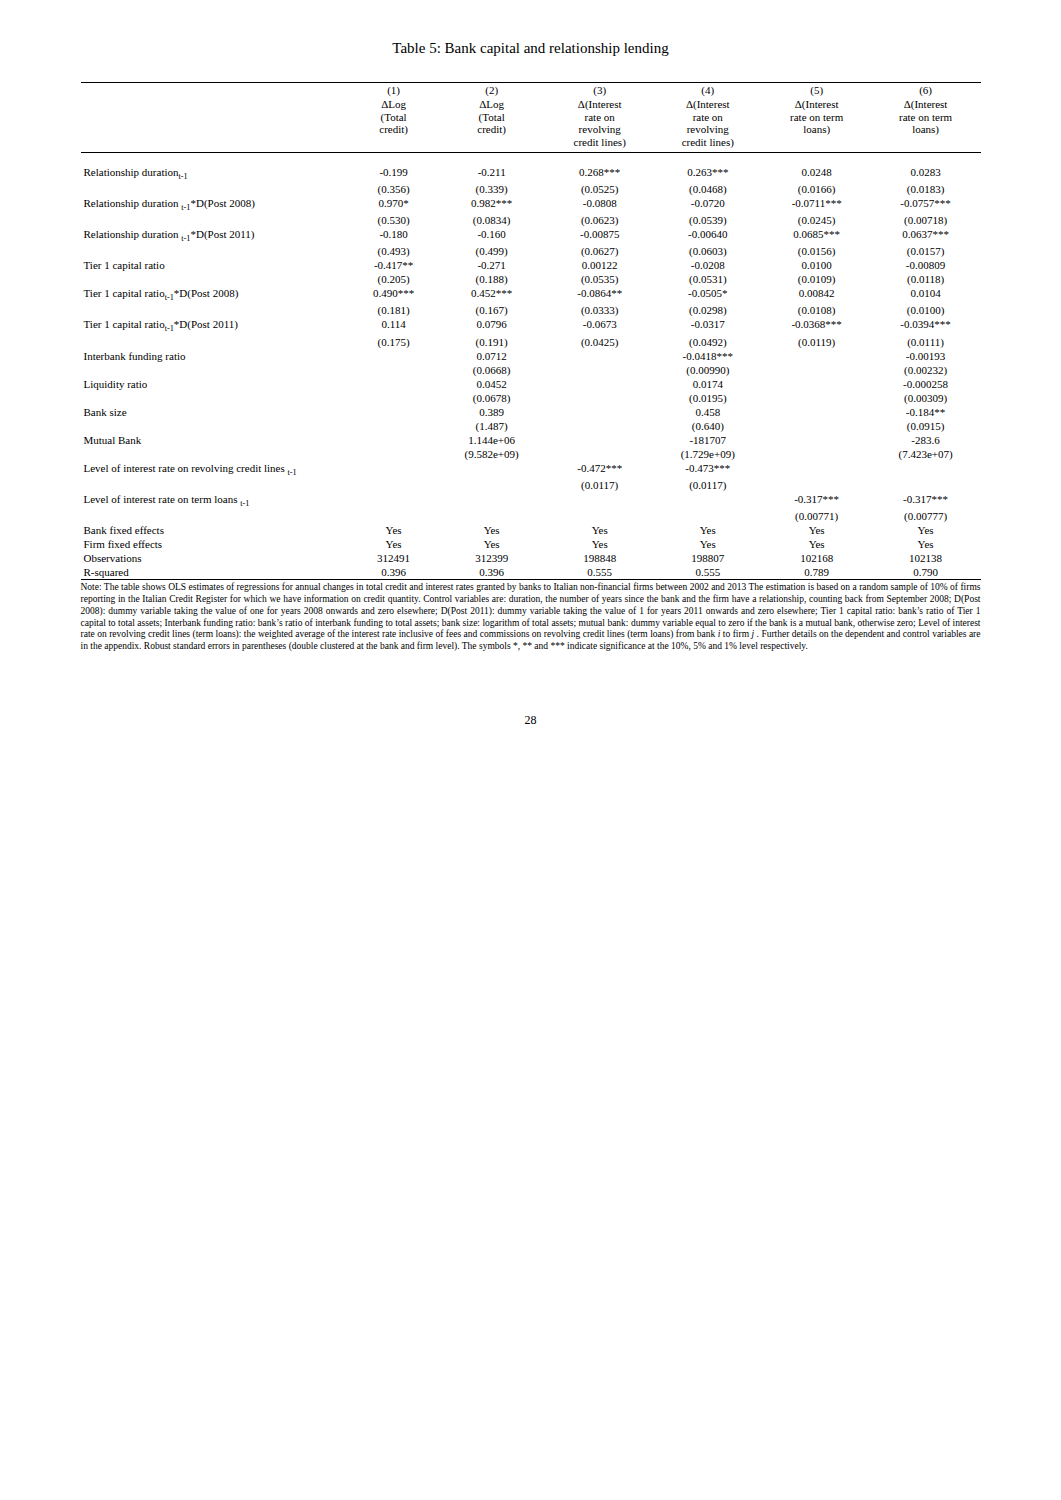Table 5: Bank capital and relationship lending
| | (1) | (2) | (3) | (4) | (5) | (6) |
| --- | --- | --- | --- | --- | --- | --- |
| | ΔLog (Total credit) | ΔLog (Total credit) | Δ(Interest rate on revolving credit lines) | Δ(Interest rate on revolving credit lines) | Δ(Interest rate on term loans) | Δ(Interest rate on term loans) |
| Relationship duration t-1 | -0.199 | -0.211 | 0.268*** | 0.263*** | 0.0248 | 0.0283 |
| | (0.356) | (0.339) | (0.0525) | (0.0468) | (0.0166) | (0.0183) |
| Relationship duration t-1 *D(Post 2008) | 0.970* | 0.982*** | -0.0808 | -0.0720 | -0.0711*** | -0.0757*** |
| | (0.530) | (0.0834) | (0.0623) | (0.0539) | (0.0245) | (0.00718) |
| Relationship duration t-1 *D(Post 2011) | -0.180 | -0.160 | -0.00875 | -0.00640 | 0.0685*** | 0.0637*** |
| | (0.493) | (0.499) | (0.0627) | (0.0603) | (0.0156) | (0.0157) |
| Tier 1 capital ratio | -0.417** | -0.271 | 0.00122 | -0.0208 | 0.0100 | -0.00809 |
| | (0.205) | (0.188) | (0.0535) | (0.0531) | (0.0109) | (0.0118) |
| Tier 1 capital ratio t-1 *D(Post 2008) | 0.490*** | 0.452*** | -0.0864** | -0.0505* | 0.00842 | 0.0104 |
| | (0.181) | (0.167) | (0.0333) | (0.0298) | (0.0108) | (0.0100) |
| Tier 1 capital ratio t-1 *D(Post 2011) | 0.114 | 0.0796 | -0.0673 | -0.0317 | -0.0368*** | -0.0394*** |
| | (0.175) | (0.191) | (0.0425) | (0.0492) | (0.0119) | (0.0111) |
| Interbank funding ratio | | 0.0712 | | -0.0418*** | | -0.00193 |
| | | (0.0668) | | (0.00990) | | (0.00232) |
| Liquidity ratio | | 0.0452 | | 0.0174 | | -0.000258 |
| | | (0.0678) | | (0.0195) | | (0.00309) |
| Bank size | | 0.389 | | 0.458 | | -0.184** |
| | | (1.487) | | (0.640) | | (0.0915) |
| Mutual Bank | | 1.144e+06 | | -181707 | | -283.6 |
| | | (9.582e+09) | | (1.729e+09) | | (7.423e+07) |
| Level of interest rate on revolving credit lines t-1 | | | -0.472*** | -0.473*** | | |
| | | | (0.0117) | (0.0117) | | |
| Level of interest rate on term loans t-1 | | | | | -0.317*** | -0.317*** |
| | | | | | (0.00771) | (0.00777) |
| Bank fixed effects | Yes | Yes | Yes | Yes | Yes | Yes |
| Firm fixed effects | Yes | Yes | Yes | Yes | Yes | Yes |
| Observations | 312491 | 312399 | 198848 | 198807 | 102168 | 102138 |
| R-squared | 0.396 | 0.396 | 0.555 | 0.555 | 0.789 | 0.790 |
Note: The table shows OLS estimates of regressions for annual changes in total credit and interest rates granted by banks to Italian non-financial firms between 2002 and 2013 The estimation is based on a random sample of 10% of firms reporting in the Italian Credit Register for which we have information on credit quantity. Control variables are: duration, the number of years since the bank and the firm have a relationship, counting back from September 2008; D(Post 2008): dummy variable taking the value of one for years 2008 onwards and zero elsewhere; D(Post 2011): dummy variable taking the value of 1 for years 2011 onwards and zero elsewhere; Tier 1 capital ratio: bank’s ratio of Tier 1 capital to total assets; Interbank funding ratio: bank’s ratio of interbank funding to total assets; bank size: logarithm of total assets; mutual bank: dummy variable equal to zero if the bank is a mutual bank, otherwise zero; Level of interest rate on revolving credit lines (term loans): the weighted average of the interest rate inclusive of fees and commissions on revolving credit lines (term loans) from bank i to firm j . Further details on the dependent and control variables are in the appendix. Robust standard errors in parentheses (double clustered at the bank and firm level). The symbols *, ** and *** indicate significance at the 10%, 5% and 1% level respectively.
28